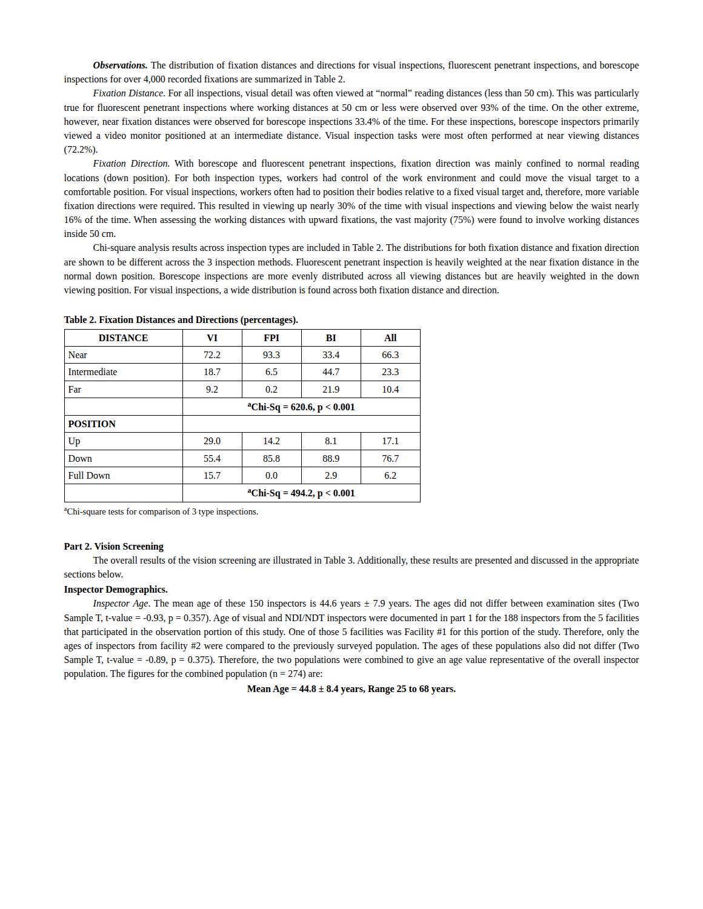Observations. The distribution of fixation distances and directions for visual inspections, fluorescent penetrant inspections, and borescope inspections for over 4,000 recorded fixations are summarized in Table 2.
Fixation Distance. For all inspections, visual detail was often viewed at “normal” reading distances (less than 50 cm). This was particularly true for fluorescent penetrant inspections where working distances at 50 cm or less were observed over 93% of the time. On the other extreme, however, near fixation distances were observed for borescope inspections 33.4% of the time. For these inspections, borescope inspectors primarily viewed a video monitor positioned at an intermediate distance. Visual inspection tasks were most often performed at near viewing distances (72.2%).
Fixation Direction. With borescope and fluorescent penetrant inspections, fixation direction was mainly confined to normal reading locations (down position). For both inspection types, workers had control of the work environment and could move the visual target to a comfortable position. For visual inspections, workers often had to position their bodies relative to a fixed visual target and, therefore, more variable fixation directions were required. This resulted in viewing up nearly 30% of the time with visual inspections and viewing below the waist nearly 16% of the time. When assessing the working distances with upward fixations, the vast majority (75%) were found to involve working distances inside 50 cm.
Chi-square analysis results across inspection types are included in Table 2. The distributions for both fixation distance and fixation direction are shown to be different across the 3 inspection methods. Fluorescent penetrant inspection is heavily weighted at the near fixation distance in the normal down position. Borescope inspections are more evenly distributed across all viewing distances but are heavily weighted in the down viewing position. For visual inspections, a wide distribution is found across both fixation distance and direction.
Table 2. Fixation Distances and Directions (percentages).
| DISTANCE | VI | FPI | BI | All |
| --- | --- | --- | --- | --- |
| Near | 72.2 | 93.3 | 33.4 | 66.3 |
| Intermediate | 18.7 | 6.5 | 44.7 | 23.3 |
| Far | 9.2 | 0.2 | 21.9 | 10.4 |
| | a Chi-Sq = 620.6, p < 0.001 |
| POSITION | |
| Up | 29.0 | 14.2 | 8.1 | 17.1 |
| Down | 55.4 | 85.8 | 88.9 | 76.7 |
| Full Down | 15.7 | 0.0 | 2.9 | 6.2 |
| | a Chi-Sq = 494.2, p < 0.001 |
aChi-square tests for comparison of 3 type inspections.
Part 2. Vision Screening
The overall results of the vision screening are illustrated in Table 3. Additionally, these results are presented and discussed in the appropriate sections below.
Inspector Demographics.
Inspector Age. The mean age of these 150 inspectors is 44.6 years ± 7.9 years. The ages did not differ between examination sites (Two Sample T, t-value = -0.93, p = 0.357). Age of visual and NDI/NDT inspectors were documented in part 1 for the 188 inspectors from the 5 facilities that participated in the observation portion of this study. One of those 5 facilities was Facility #1 for this portion of the study. Therefore, only the ages of inspectors from facility #2 were compared to the previously surveyed population. The ages of these populations also did not differ (Two Sample T, t-value = -0.89, p = 0.375). Therefore, the two populations were combined to give an age value representative of the overall inspector population. The figures for the combined population (n = 274) are:
Mean Age = 44.8 ± 8.4 years, Range 25 to 68 years.